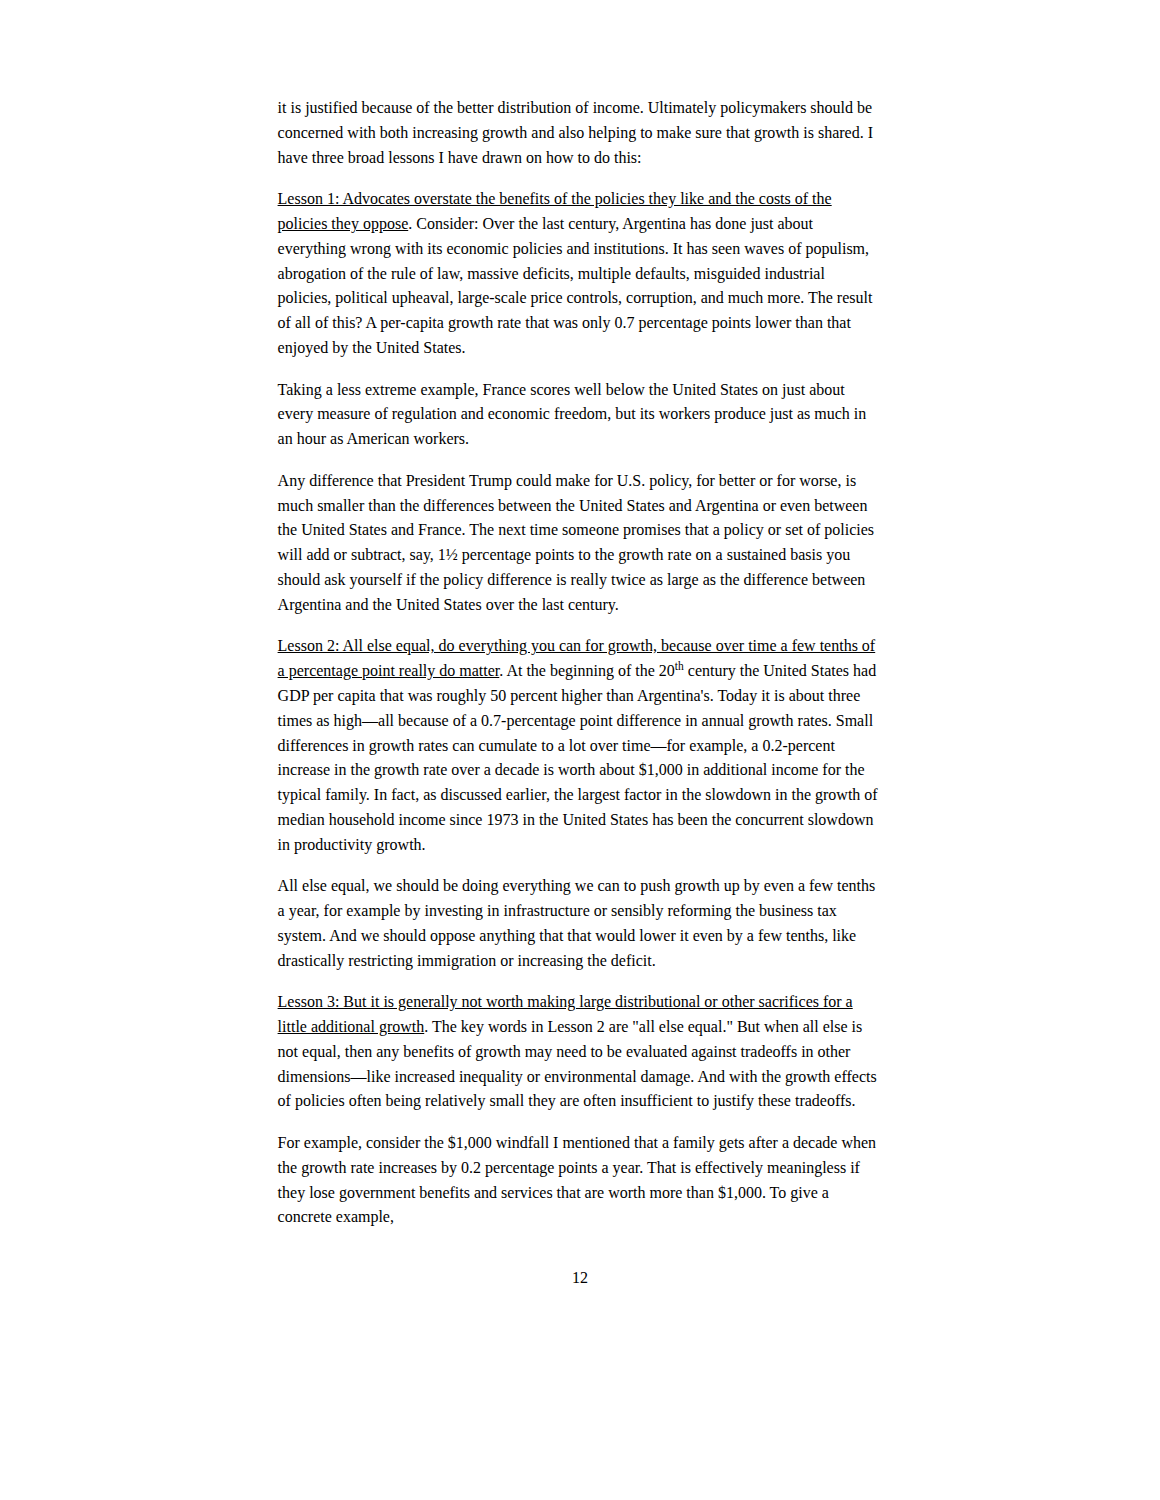it is justified because of the better distribution of income. Ultimately policymakers should be concerned with both increasing growth and also helping to make sure that growth is shared. I have three broad lessons I have drawn on how to do this:
Lesson 1: Advocates overstate the benefits of the policies they like and the costs of the policies they oppose. Consider: Over the last century, Argentina has done just about everything wrong with its economic policies and institutions. It has seen waves of populism, abrogation of the rule of law, massive deficits, multiple defaults, misguided industrial policies, political upheaval, large-scale price controls, corruption, and much more. The result of all of this? A per-capita growth rate that was only 0.7 percentage points lower than that enjoyed by the United States.
Taking a less extreme example, France scores well below the United States on just about every measure of regulation and economic freedom, but its workers produce just as much in an hour as American workers.
Any difference that President Trump could make for U.S. policy, for better or for worse, is much smaller than the differences between the United States and Argentina or even between the United States and France. The next time someone promises that a policy or set of policies will add or subtract, say, 1½ percentage points to the growth rate on a sustained basis you should ask yourself if the policy difference is really twice as large as the difference between Argentina and the United States over the last century.
Lesson 2: All else equal, do everything you can for growth, because over time a few tenths of a percentage point really do matter. At the beginning of the 20th century the United States had GDP per capita that was roughly 50 percent higher than Argentina's. Today it is about three times as high—all because of a 0.7-percentage point difference in annual growth rates. Small differences in growth rates can cumulate to a lot over time—for example, a 0.2-percent increase in the growth rate over a decade is worth about $1,000 in additional income for the typical family. In fact, as discussed earlier, the largest factor in the slowdown in the growth of median household income since 1973 in the United States has been the concurrent slowdown in productivity growth.
All else equal, we should be doing everything we can to push growth up by even a few tenths a year, for example by investing in infrastructure or sensibly reforming the business tax system. And we should oppose anything that that would lower it even by a few tenths, like drastically restricting immigration or increasing the deficit.
Lesson 3: But it is generally not worth making large distributional or other sacrifices for a little additional growth. The key words in Lesson 2 are "all else equal." But when all else is not equal, then any benefits of growth may need to be evaluated against tradeoffs in other dimensions—like increased inequality or environmental damage. And with the growth effects of policies often being relatively small they are often insufficient to justify these tradeoffs.
For example, consider the $1,000 windfall I mentioned that a family gets after a decade when the growth rate increases by 0.2 percentage points a year. That is effectively meaningless if they lose government benefits and services that are worth more than $1,000. To give a concrete example,
12